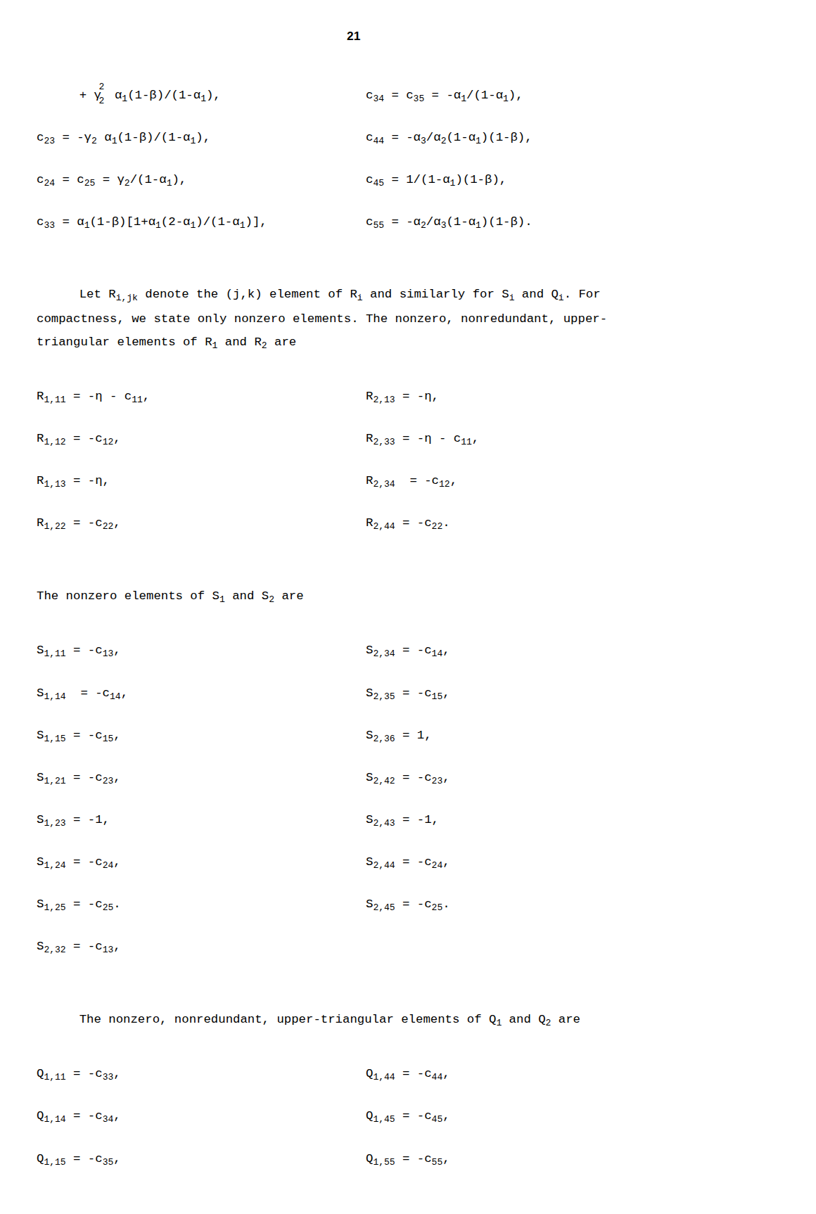21
+ γ22α1(1-β)/(1-α1),
c23 = -γ2 α1(1-β)/(1-α1),
c24 = c25 = γ2/(1-α1),
c33 = α1(1-β)[1+α1(2-α1)/(1-α1)],
c34 = c35 = -α1/(1-α1),
c44 = -α3/α2(1-α1)(1-β),
c45 = 1/(1-α1)(1-β),
c55 = -α2/α3(1-α1)(1-β).
Let Ri,jk denote the (j,k) element of Ri and similarly for Si and Qi. For compactness, we state only nonzero elements. The nonzero, nonredundant, upper-triangular elements of R1 and R2 are
R1,11 = -η - c11,
R1,12 = -c12,
R1,13 = -η,
R1,22 = -c22,
R2,13 = -η,
R2,33 = -η - c11,
R2,34 = -c12,
R2,44 = -c22.
The nonzero elements of S1 and S2 are
S1,11 = -c13,
S1,14 = -c14,
S1,15 = -c15,
S1,21 = -c23,
S1,23 = -1,
S1,24 = -c24,
S1,25 = -c25.
S2,32 = -c13,
S2,34 = -c14,
S2,35 = -c15,
S2,36 = 1,
S2,42 = -c23,
S2,43 = -1,
S2,44 = -c24,
S2,45 = -c25.
The nonzero, nonredundant, upper-triangular elements of Q1 and Q2 are
Q1,11 = -c33,
Q1,14 = -c34,
Q1,15 = -c35,
Q1,44 = -c44,
Q1,45 = -c45,
Q1,55 = -c55,